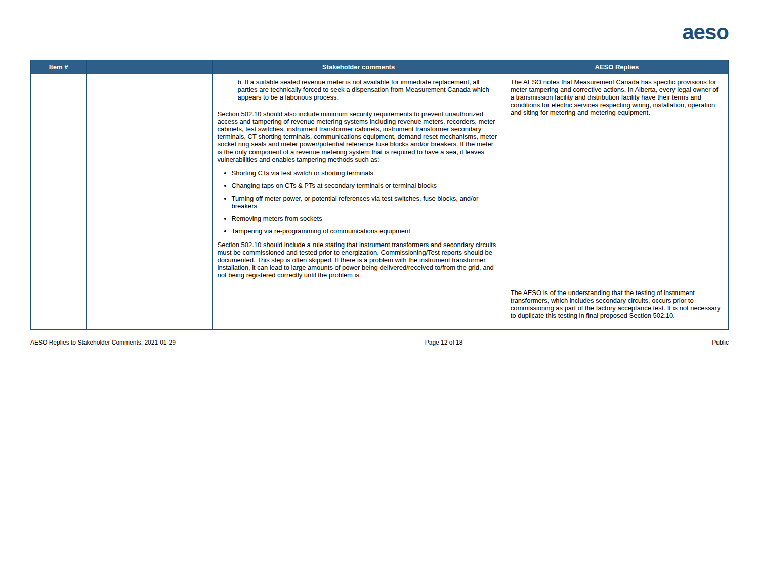aeso
| Item # | | Stakeholder comments | AESO Replies |
| --- | --- | --- | --- |
| | | b. If a suitable sealed revenue meter is not available for immediate replacement, all parties are technically forced to seek a dispensation from Measurement Canada which appears to be a laborious process. Section 502.10 should also include minimum security requirements to prevent unauthorized access and tampering of revenue metering systems including revenue meters, recorders, meter cabinets, test switches, instrument transformer cabinets, instrument transformer secondary terminals, CT shorting terminals, communications equipment, demand reset mechanisms, meter socket ring seals and meter power/potential reference fuse blocks and/or breakers. If the meter is the only component of a revenue metering system that is required to have a sea, it leaves vulnerabilities and enables tampering methods such as: Shorting CTs via test switch or shorting terminals Changing taps on CTs & PTs at secondary terminals or terminal blocks Turning off meter power, or potential references via test switches, fuse blocks, and/or breakers Removing meters from sockets Tampering via re-programming of communications equipment Section 502.10 should include a rule stating that instrument transformers and secondary circuits must be commissioned and tested prior to energization. Commissioning/Test reports should be documented. This step is often skipped. If there is a problem with the instrument transformer installation, it can lead to large amounts of power being delivered/received to/from the grid, and not being registered correctly until the problem is | The AESO notes that Measurement Canada has specific provisions for meter tampering and corrective actions. In Alberta, every legal owner of a transmission facility and distribution facility have their terms and conditions for electric services respecting wiring, installation, operation and siting for metering and metering equipment. The AESO is of the understanding that the testing of instrument transformers, which includes secondary circuits, occurs prior to commissioning as part of the factory acceptance test. It is not necessary to duplicate this testing in final proposed Section 502.10. |
AESO Replies to Stakeholder Comments: 2021-01-29 Page 12 of 18 Public